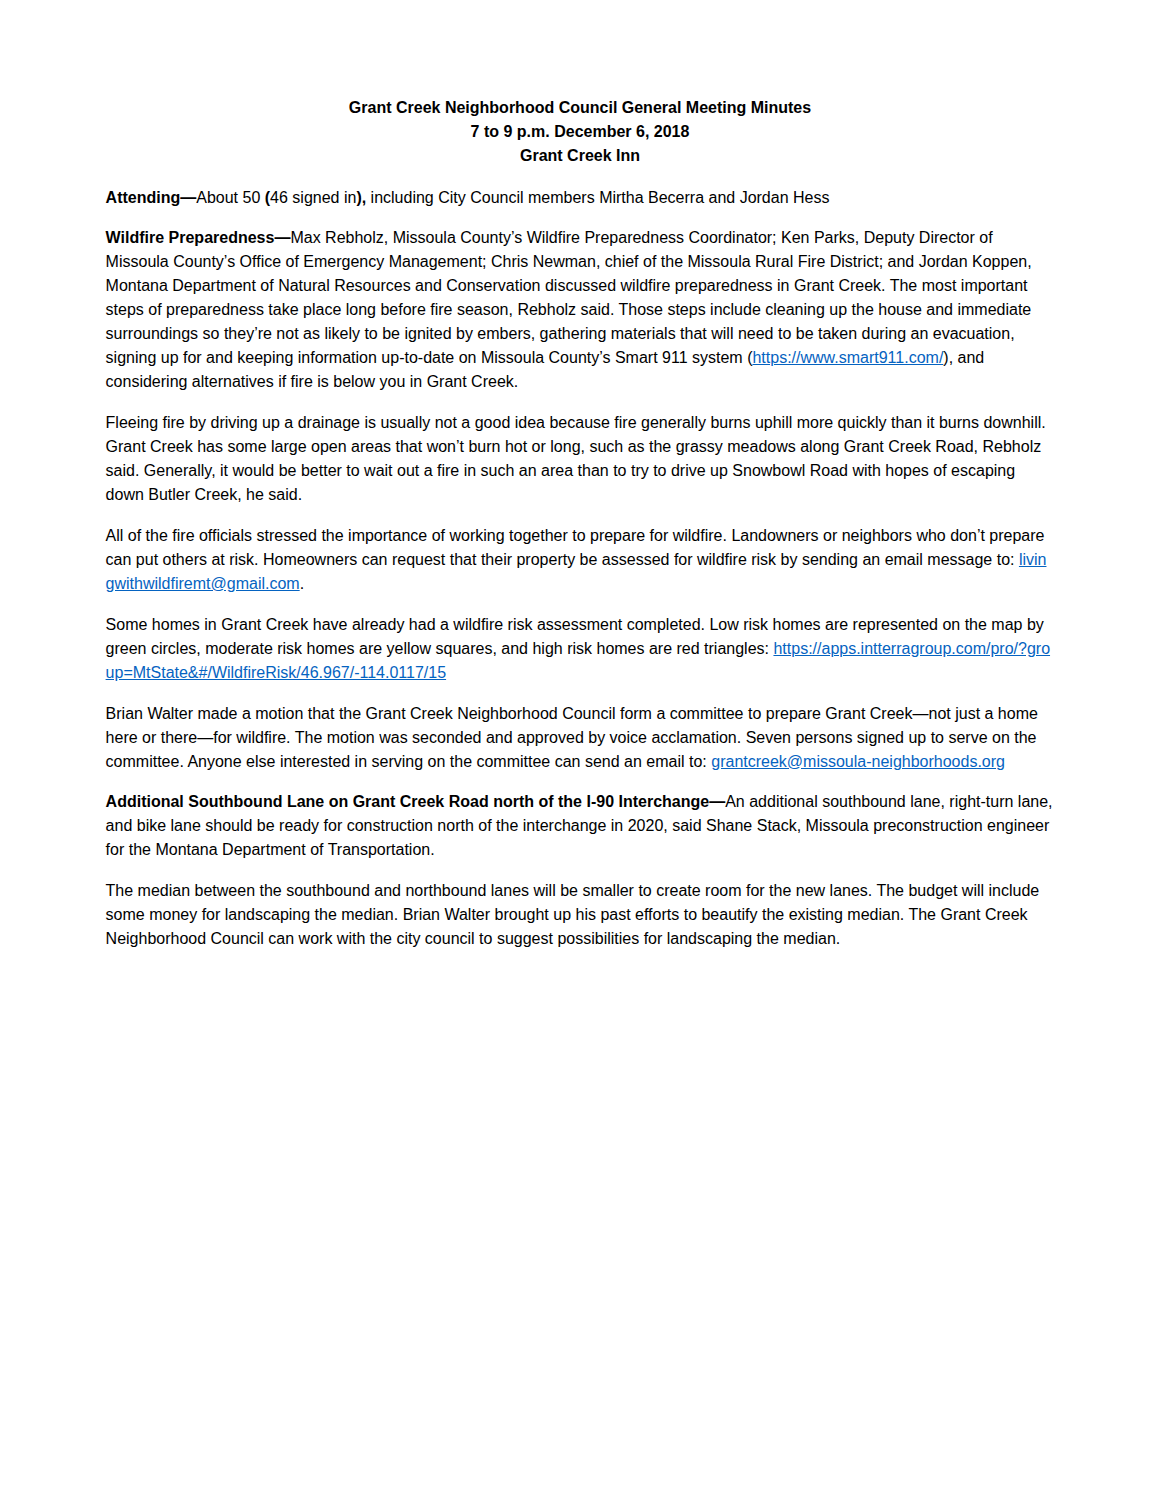Grant Creek Neighborhood Council General Meeting Minutes 7 to 9 p.m. December 6, 2018 Grant Creek Inn
Attending—About 50 (46 signed in), including City Council members Mirtha Becerra and Jordan Hess
Wildfire Preparedness—Max Rebholz, Missoula County’s Wildfire Preparedness Coordinator; Ken Parks, Deputy Director of Missoula County’s Office of Emergency Management; Chris Newman, chief of the Missoula Rural Fire District; and Jordan Koppen, Montana Department of Natural Resources and Conservation discussed wildfire preparedness in Grant Creek. The most important steps of preparedness take place long before fire season, Rebholz said. Those steps include cleaning up the house and immediate surroundings so they’re not as likely to be ignited by embers, gathering materials that will need to be taken during an evacuation, signing up for and keeping information up-to-date on Missoula County’s Smart 911 system (https://www.smart911.com/), and considering alternatives if fire is below you in Grant Creek.
Fleeing fire by driving up a drainage is usually not a good idea because fire generally burns uphill more quickly than it burns downhill. Grant Creek has some large open areas that won’t burn hot or long, such as the grassy meadows along Grant Creek Road, Rebholz said. Generally, it would be better to wait out a fire in such an area than to try to drive up Snowbowl Road with hopes of escaping down Butler Creek, he said.
All of the fire officials stressed the importance of working together to prepare for wildfire. Landowners or neighbors who don’t prepare can put others at risk. Homeowners can request that their property be assessed for wildfire risk by sending an email message to: livingwithwildfiremt@gmail.com.
Some homes in Grant Creek have already had a wildfire risk assessment completed. Low risk homes are represented on the map by green circles, moderate risk homes are yellow squares, and high risk homes are red triangles: https://apps.intterragroup.com/pro/?group=MtState&#/WildfireRisk/46.967/-114.0117/15
Brian Walter made a motion that the Grant Creek Neighborhood Council form a committee to prepare Grant Creek—not just a home here or there—for wildfire. The motion was seconded and approved by voice acclamation. Seven persons signed up to serve on the committee. Anyone else interested in serving on the committee can send an email to: grantcreek@missoula-neighborhoods.org
Additional Southbound Lane on Grant Creek Road north of the I-90 Interchange—An additional southbound lane, right-turn lane, and bike lane should be ready for construction north of the interchange in 2020, said Shane Stack, Missoula preconstruction engineer for the Montana Department of Transportation.
The median between the southbound and northbound lanes will be smaller to create room for the new lanes. The budget will include some money for landscaping the median. Brian Walter brought up his past efforts to beautify the existing median. The Grant Creek Neighborhood Council can work with the city council to suggest possibilities for landscaping the median.